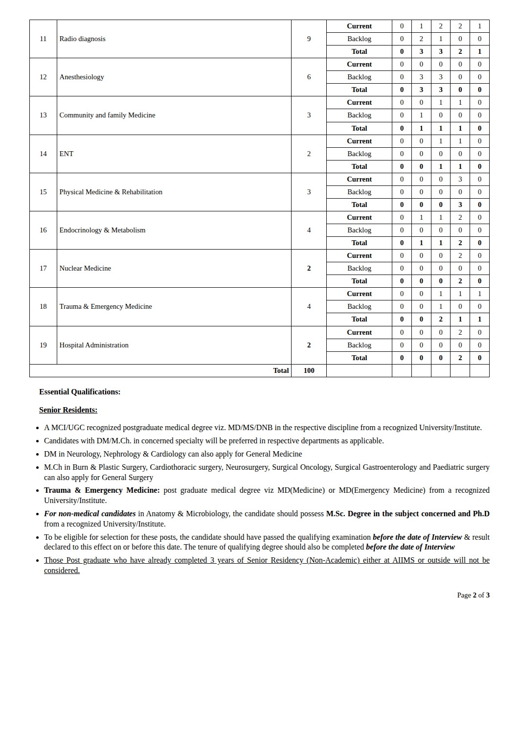| 11 | Radio diagnosis | 9 | Current | 0 | 1 | 2 | 2 | 1 |
| Backlog | 0 | 2 | 1 | 0 | 0 |
| Total | 0 | 3 | 3 | 2 | 1 |
| 12 | Anesthesiology | 6 | Current | 0 | 0 | 0 | 0 | 0 |
| Backlog | 0 | 3 | 3 | 0 | 0 |
| Total | 0 | 3 | 3 | 0 | 0 |
| 13 | Community and family Medicine | 3 | Current | 0 | 0 | 1 | 1 | 0 |
| Backlog | 0 | 1 | 0 | 0 | 0 |
| Total | 0 | 1 | 1 | 1 | 0 |
| 14 | ENT | 2 | Current | 0 | 0 | 1 | 1 | 0 |
| Backlog | 0 | 0 | 0 | 0 | 0 |
| Total | 0 | 0 | 1 | 1 | 0 |
| 15 | Physical Medicine & Rehabilitation | 3 | Current | 0 | 0 | 0 | 3 | 0 |
| Backlog | 0 | 0 | 0 | 0 | 0 |
| Total | 0 | 0 | 0 | 3 | 0 |
| 16 | Endocrinology & Metabolism | 4 | Current | 0 | 1 | 1 | 2 | 0 |
| Backlog | 0 | 0 | 0 | 0 | 0 |
| Total | 0 | 1 | 1 | 2 | 0 |
| 17 | Nuclear Medicine | 2 | Current | 0 | 0 | 0 | 2 | 0 |
| Backlog | 0 | 0 | 0 | 0 | 0 |
| Total | 0 | 0 | 0 | 2 | 0 |
| 18 | Trauma & Emergency Medicine | 4 | Current | 0 | 0 | 1 | 1 | 1 |
| Backlog | 0 | 0 | 1 | 0 | 0 |
| Total | 0 | 0 | 2 | 1 | 1 |
| 19 | Hospital Administration | 2 | Current | 0 | 0 | 0 | 2 | 0 |
| Backlog | 0 | 0 | 0 | 0 | 0 |
| Total | 0 | 0 | 0 | 2 | 0 |
| Total | 100 | | | | | | |
Essential Qualifications:
Senior Residents:
A MCI/UGC recognized postgraduate medical degree viz. MD/MS/DNB in the respective discipline from a recognized University/Institute.
Candidates with DM/M.Ch. in concerned specialty will be preferred in respective departments as applicable.
DM in Neurology, Nephrology & Cardiology can also apply for General Medicine
M.Ch in Burn & Plastic Surgery, Cardiothoracic surgery, Neurosurgery, Surgical Oncology, Surgical Gastroenterology and Paediatric surgery can also apply for General Surgery
Trauma & Emergency Medicine: post graduate medical degree viz MD(Medicine) or MD(Emergency Medicine) from a recognized University/Institute.
For non-medical candidates in Anatomy & Microbiology, the candidate should possess M.Sc. Degree in the subject concerned and Ph.D from a recognized University/Institute.
To be eligible for selection for these posts, the candidate should have passed the qualifying examination before the date of Interview & result declared to this effect on or before this date. The tenure of qualifying degree should also be completed before the date of Interview
Those Post graduate who have already completed 3 years of Senior Residency (Non-Academic) either at AIIMS or outside will not be considered.
Page 2 of 3